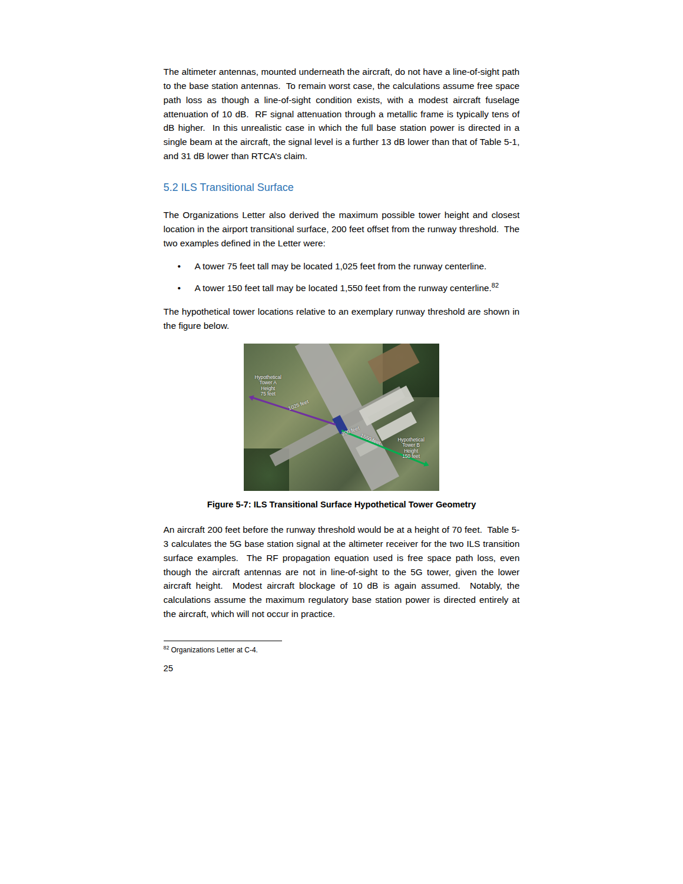The altimeter antennas, mounted underneath the aircraft, do not have a line-of-sight path to the base station antennas. To remain worst case, the calculations assume free space path loss as though a line-of-sight condition exists, with a modest aircraft fuselage attenuation of 10 dB. RF signal attenuation through a metallic frame is typically tens of dB higher. In this unrealistic case in which the full base station power is directed in a single beam at the aircraft, the signal level is a further 13 dB lower than that of Table 5-1, and 31 dB lower than RTCA’s claim.
5.2 ILS Transitional Surface
The Organizations Letter also derived the maximum possible tower height and closest location in the airport transitional surface, 200 feet offset from the runway threshold. The two examples defined in the Letter were:
A tower 75 feet tall may be located 1,025 feet from the runway centerline.
A tower 150 feet tall may be located 1,550 feet from the runway centerline.82
The hypothetical tower locations relative to an exemplary runway threshold are shown in the figure below.
Hypothetical
Tower A
Height
75 feet
Hypothetical
Tower B
Height
150 feet
1025 feet
200 feet
1550 feet
Figure 5-7: ILS Transitional Surface Hypothetical Tower Geometry
An aircraft 200 feet before the runway threshold would be at a height of 70 feet. Table 5-3 calculates the 5G base station signal at the altimeter receiver for the two ILS transition surface examples. The RF propagation equation used is free space path loss, even though the aircraft antennas are not in line-of-sight to the 5G tower, given the lower aircraft height. Modest aircraft blockage of 10 dB is again assumed. Notably, the calculations assume the maximum regulatory base station power is directed entirely at the aircraft, which will not occur in practice.
82 Organizations Letter at C-4.
25